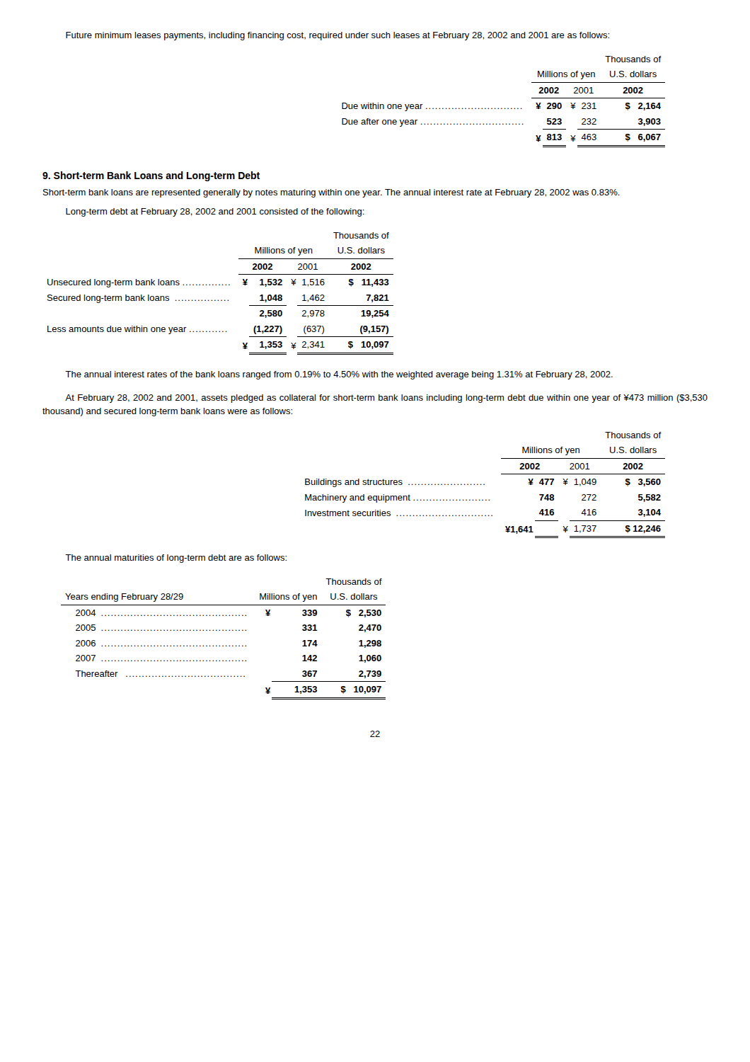Future minimum leases payments, including financing cost, required under such leases at February 28, 2002 and 2001 are as follows:
| | | Thousands of |
| | Millions of yen | U.S. dollars |
| | 2002 | 2001 | 2002 |
| Due within one year .............................. | ¥ | 290 | ¥ | 231 | $ 2,164 |
| Due after one year ................................ | | 523 | | 232 | 3,903 |
| | ¥ | 813 | ¥ | 463 | $ 6,067 |
9. Short-term Bank Loans and Long-term Debt
Short-term bank loans are represented generally by notes maturing within one year. The annual interest rate at February 28, 2002 was 0.83%.
Long-term debt at February 28, 2002 and 2001 consisted of the following:
| | | Thousands of |
| | Millions of yen | U.S. dollars |
| | 2002 | 2001 | 2002 |
| Unsecured long-term bank loans ............... | ¥ | 1,532 | ¥ | 1,516 | $ 11,433 |
| Secured long-term bank loans ................. | | 1,048 | | 1,462 | 7,821 |
| | | 2,580 | | 2,978 | 19,254 |
| Less amounts due within one year ............ | | (1,227) | | (637) | (9,157) |
| | ¥ | 1,353 | ¥ | 2,341 | $ 10,097 |
The annual interest rates of the bank loans ranged from 0.19% to 4.50% with the weighted average being 1.31% at February 28, 2002.
At February 28, 2002 and 2001, assets pledged as collateral for short-term bank loans including long-term debt due within one year of ¥473 million ($3,530 thousand) and secured long-term bank loans were as follows:
| | | Thousands of |
| | Millions of yen | U.S. dollars |
| | 2002 | 2001 | 2002 |
| Buildings and structures ........................ | ¥ | 477 | ¥ | 1,049 | $ 3,560 |
| Machinery and equipment ........................ | | 748 | | 272 | 5,582 |
| Investment securities .............................. | | 416 | | 416 | 3,104 |
| | ¥1,641 | | ¥ | 1,737 | $ 12,246 |
The annual maturities of long-term debt are as follows:
| | | Thousands of |
| Years ending February 28/29 | Millions of yen | U.S. dollars |
| 2004 ............................................. | ¥ | 339 | $ 2,530 |
| 2005 ............................................. | | 331 | 2,470 |
| 2006 ............................................. | | 174 | 1,298 |
| 2007 ............................................. | | 142 | 1,060 |
| Thereafter ..................................... | | 367 | 2,739 |
| | ¥ | 1,353 | $ 10,097 |
22